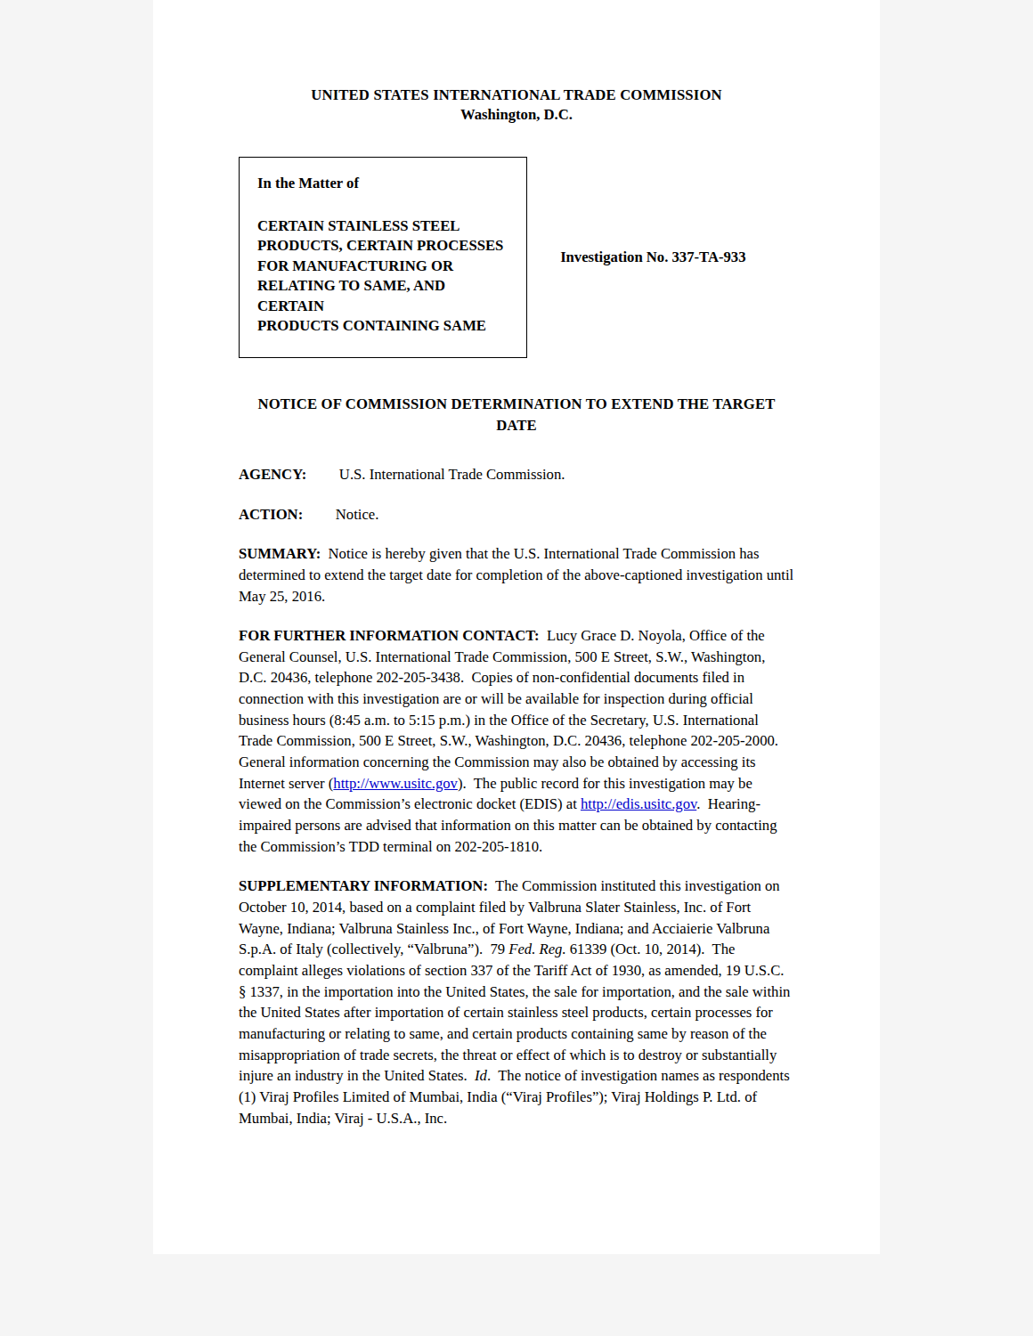UNITED STATES INTERNATIONAL TRADE COMMISSION
Washington, D.C.
In the Matter of
CERTAIN STAINLESS STEEL
PRODUCTS, CERTAIN PROCESSES
FOR MANUFACTURING OR
RELATING TO SAME, AND CERTAIN
PRODUCTS CONTAINING SAME
Investigation No. 337-TA-933
NOTICE OF COMMISSION DETERMINATION TO EXTEND THE TARGET DATE
AGENCY: U.S. International Trade Commission.
ACTION: Notice.
SUMMARY: Notice is hereby given that the U.S. International Trade Commission has determined to extend the target date for completion of the above-captioned investigation until May 25, 2016.
FOR FURTHER INFORMATION CONTACT: Lucy Grace D. Noyola, Office of the General Counsel, U.S. International Trade Commission, 500 E Street, S.W., Washington, D.C. 20436, telephone 202-205-3438. Copies of non-confidential documents filed in connection with this investigation are or will be available for inspection during official business hours (8:45 a.m. to 5:15 p.m.) in the Office of the Secretary, U.S. International Trade Commission, 500 E Street, S.W., Washington, D.C. 20436, telephone 202-205-2000. General information concerning the Commission may also be obtained by accessing its Internet server (http://www.usitc.gov). The public record for this investigation may be viewed on the Commission’s electronic docket (EDIS) at http://edis.usitc.gov. Hearing-impaired persons are advised that information on this matter can be obtained by contacting the Commission’s TDD terminal on 202-205-1810.
SUPPLEMENTARY INFORMATION: The Commission instituted this investigation on October 10, 2014, based on a complaint filed by Valbruna Slater Stainless, Inc. of Fort Wayne, Indiana; Valbruna Stainless Inc., of Fort Wayne, Indiana; and Acciaierie Valbruna S.p.A. of Italy (collectively, “Valbruna”). 79 Fed. Reg. 61339 (Oct. 10, 2014). The complaint alleges violations of section 337 of the Tariff Act of 1930, as amended, 19 U.S.C. § 1337, in the importation into the United States, the sale for importation, and the sale within the United States after importation of certain stainless steel products, certain processes for manufacturing or relating to same, and certain products containing same by reason of the misappropriation of trade secrets, the threat or effect of which is to destroy or substantially injure an industry in the United States. Id. The notice of investigation names as respondents (1) Viraj Profiles Limited of Mumbai, India (“Viraj Profiles”); Viraj Holdings P. Ltd. of Mumbai, India; Viraj - U.S.A., Inc.